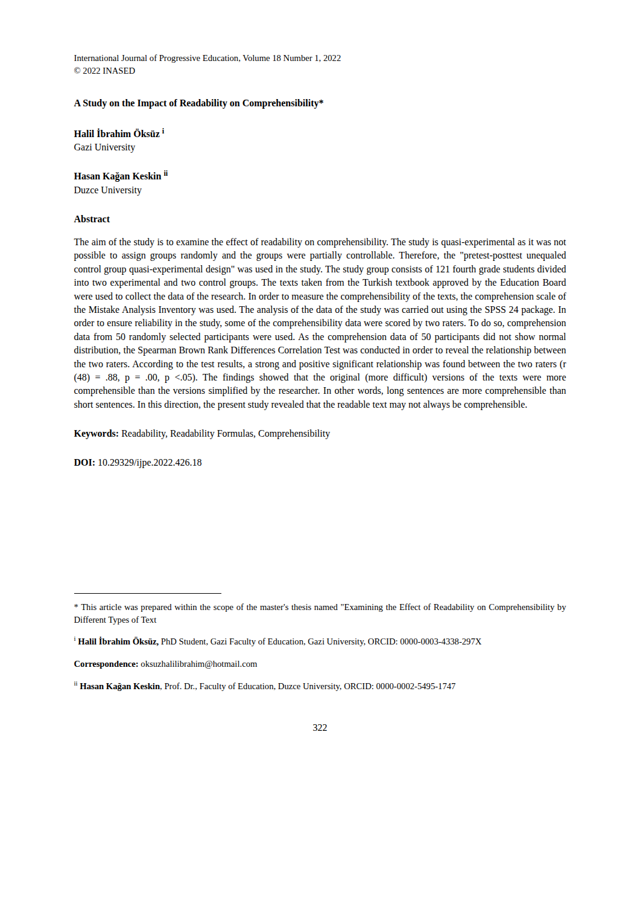International Journal of Progressive Education, Volume 18 Number 1, 2022
© 2022 INASED
A Study on the Impact of Readability on Comprehensibility*
Halil İbrahim Öksüz i
Gazi University
Hasan Kağan Keskin ii
Duzce University
Abstract
The aim of the study is to examine the effect of readability on comprehensibility. The study is quasi-experimental as it was not possible to assign groups randomly and the groups were partially controllable. Therefore, the "pretest-posttest unequaled control group quasi-experimental design" was used in the study. The study group consists of 121 fourth grade students divided into two experimental and two control groups. The texts taken from the Turkish textbook approved by the Education Board were used to collect the data of the research. In order to measure the comprehensibility of the texts, the comprehension scale of the Mistake Analysis Inventory was used. The analysis of the data of the study was carried out using the SPSS 24 package. In order to ensure reliability in the study, some of the comprehensibility data were scored by two raters. To do so, comprehension data from 50 randomly selected participants were used. As the comprehension data of 50 participants did not show normal distribution, the Spearman Brown Rank Differences Correlation Test was conducted in order to reveal the relationship between the two raters. According to the test results, a strong and positive significant relationship was found between the two raters (r (48) = .88, p = .00, p <.05). The findings showed that the original (more difficult) versions of the texts were more comprehensible than the versions simplified by the researcher. In other words, long sentences are more comprehensible than short sentences. In this direction, the present study revealed that the readable text may not always be comprehensible.
Keywords: Readability, Readability Formulas, Comprehensibility
DOI: 10.29329/ijpe.2022.426.18
* This article was prepared within the scope of the master's thesis named "Examining the Effect of Readability on Comprehensibility by Different Types of Text
i Halil İbrahim Öksüz, PhD Student, Gazi Faculty of Education, Gazi University, ORCID: 0000-0003-4338-297X
Correspondence: oksuzhalilibrahim@hotmail.com
ii Hasan Kağan Keskin, Prof. Dr., Faculty of Education, Duzce University, ORCID: 0000-0002-5495-1747
322